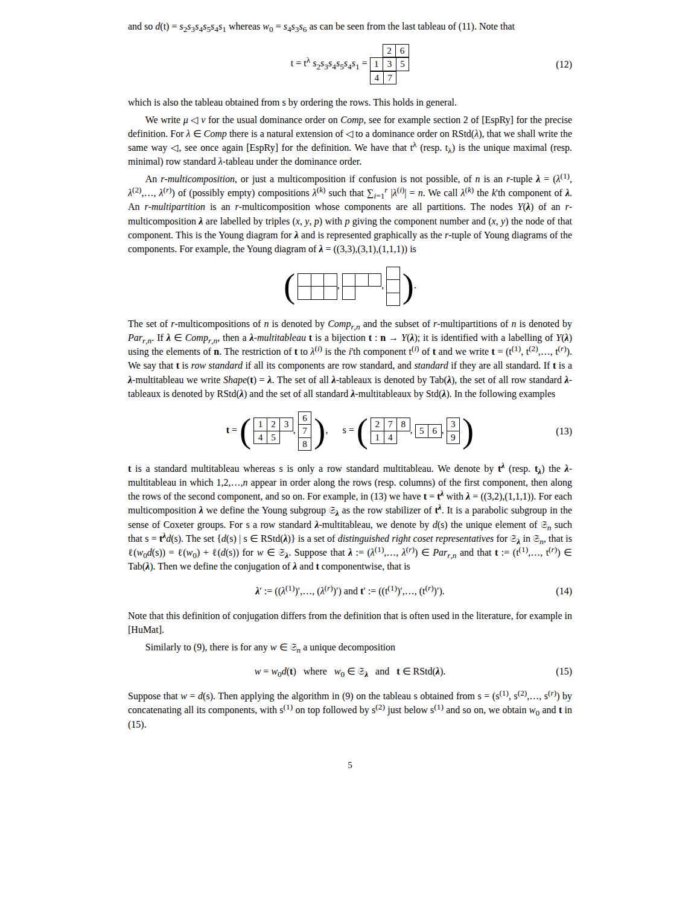and so d(t) = s2s3s4s5s4s1 whereas w0 = s4s3s6 as can be seen from the last tableau of (11). Note that
t = tλ s2s3s4s5s4s1 =
| | 2 | 6 |
| 1 | 3 | 5 |
| 4 | 7 | |
(12)
which is also the tableau obtained from s by ordering the rows. This holds in general.
We write μ ◁ ν for the usual dominance order on Comp, see for example section 2 of [EspRy] for the precise definition. For λ ∈ Comp there is a natural extension of ◁ to a dominance order on RStd(λ), that we shall write the same way ◁, see once again [EspRy] for the definition. We have that tλ (resp. tλ) is the unique maximal (resp. minimal) row standard λ-tableau under the dominance order.
An r-multicomposition, or just a multicomposition if confusion is not possible, of n is an r-tuple λ = (λ(1), λ(2),…, λ(r)) of (possibly empty) compositions λ(k) such that ∑i=1r |λ(i)| = n. We call λ(k) the k'th component of λ. An r-multipartition is an r-multicomposition whose components are all partitions. The nodes Y(λ) of an r-multicomposition λ are labelled by triples (x, y, p) with p giving the component number and (x, y) the node of that component. This is the Young diagram for λ and is represented graphically as the r-tuple of Young diagrams of the components. For example, the Young diagram of λ = ((3,3),(3,1),(1,1,1)) is
( , , ).
The set of r-multicompositions of n is denoted by Compr,n and the subset of r-multipartitions of n is denoted by Parr,n. If λ ∈ Compr,n, then a λ-multitableau t is a bijection t : n → Y(λ); it is identified with a labelling of Y(λ) using the elements of n. The restriction of t to λ(i) is the i'th component t(i) of t and we write t = (t(1), t(2),…, t(r)). We say that t is row standard if all its components are row standard, and standard if they are all standard. If t is a λ-multitableau we write Shape(t) = λ. The set of all λ-tableaux is denoted by Tab(λ), the set of all row standard λ-tableaux is denoted by RStd(λ) and the set of all standard λ-multitableaux by Std(λ). In the following examples
t = (
| 1 | 2 | 3 |
| 4 | 5 | |
,
| 6 |
| 7 |
| 8 |
), s = (
| 2 | 7 | 8 |
| 1 | 4 | |
,
| 5 | 6 |
,
| 3 |
| 9 |
)
(13)
t is a standard multitableau whereas s is only a row standard multitableau. We denote by tλ (resp. tλ) the λ-multitableau in which 1,2,…,n appear in order along the rows (resp. columns) of the first component, then along the rows of the second component, and so on. For example, in (13) we have t = tλ with λ = ((3,2),(1,1,1)). For each multicomposition λ we define the Young subgroup 𝔖λ as the row stabilizer of tλ. It is a parabolic subgroup in the sense of Coxeter groups. For s a row standard λ-multitableau, we denote by d(s) the unique element of 𝔖n such that s = tλd(s). The set {d(s) | s ∈ RStd(λ)} is a set of distinguished right coset representatives for 𝔖λ in 𝔖n, that is ℓ(w0d(s)) = ℓ(w0) + ℓ(d(s)) for w ∈ 𝔖λ. Suppose that λ := (λ(1),…, λ(r)) ∈ Parr,n and that t := (t(1),…, t(r)) ∈ Tab(λ). Then we define the conjugation of λ and t componentwise, that is
λ′ := ((λ(1))′,…, (λ(r))′) and t′ := ((t(1))′,…, (t(r))′).
(14)
Note that this definition of conjugation differs from the definition that is often used in the literature, for example in [HuMat].
Similarly to (9), there is for any w ∈ 𝔖n a unique decomposition
w = w0d(t) where w0 ∈ 𝔖λ and t ∈ RStd(λ).
(15)
Suppose that w = d(s). Then applying the algorithm in (9) on the tableau s obtained from s = (s(1), s(2),…, s(r)) by concatenating all its components, with s(1) on top followed by s(2) just below s(1) and so on, we obtain w0 and t in (15).
5